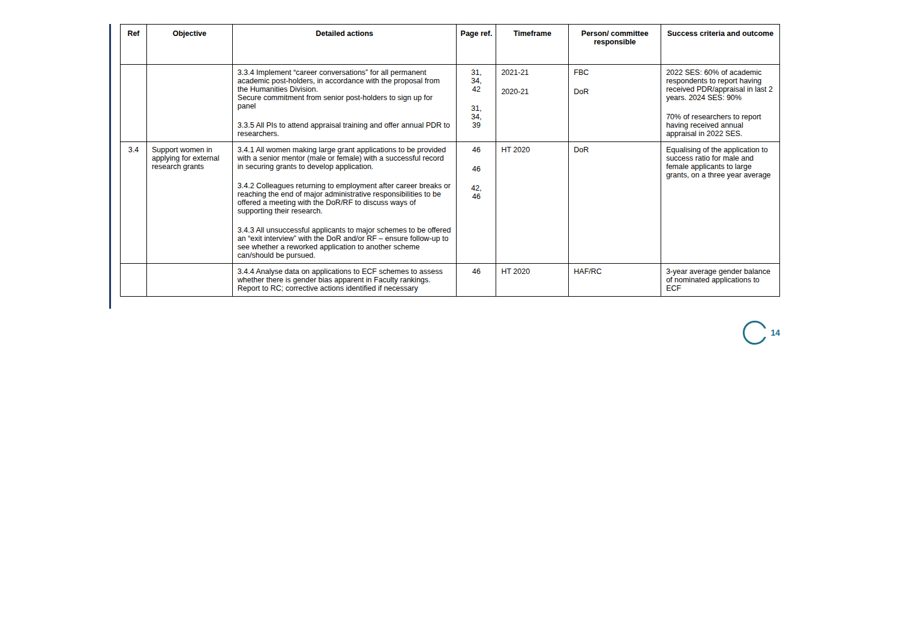| Ref | Objective | Detailed actions | Page ref. | Timeframe | Person/ committee responsible | Success criteria and outcome |
| --- | --- | --- | --- | --- | --- | --- |
| | | 3.3.4 Implement “career conversations” for all permanent academic post-holders, in accordance with the proposal from the Humanities Division. Secure commitment from senior post-holders to sign up for panel 3.3.5 All PIs to attend appraisal training and offer annual PDR to researchers. | 31, 34, 42 31, 34, 39 | 2021-21 2020-21 | FBC DoR | 2022 SES: 60% of academic respondents to report having received PDR/appraisal in last 2 years. 2024 SES: 90% 70% of researchers to report having received annual appraisal in 2022 SES. |
| 3.4 | Support women in applying for external research grants | 3.4.1 All women making large grant applications to be provided with a senior mentor (male or female) with a successful record in securing grants to develop application. 3.4.2 Colleagues returning to employment after career breaks or reaching the end of major administrative responsibilities to be offered a meeting with the DoR/RF to discuss ways of supporting their research. 3.4.3 All unsuccessful applicants to major schemes to be offered an “exit interview” with the DoR and/or RF – ensure follow-up to see whether a reworked application to another scheme can/should be pursued. | 46 46 42, 46 | HT 2020 | DoR | Equalising of the application to success ratio for male and female applicants to large grants, on a three year average |
| | | 3.4.4 Analyse data on applications to ECF schemes to assess whether there is gender bias apparent in Faculty rankings. Report to RC; corrective actions identified if necessary | 46 | HT 2020 | HAF/RC | 3-year average gender balance of nominated applications to ECF |
14